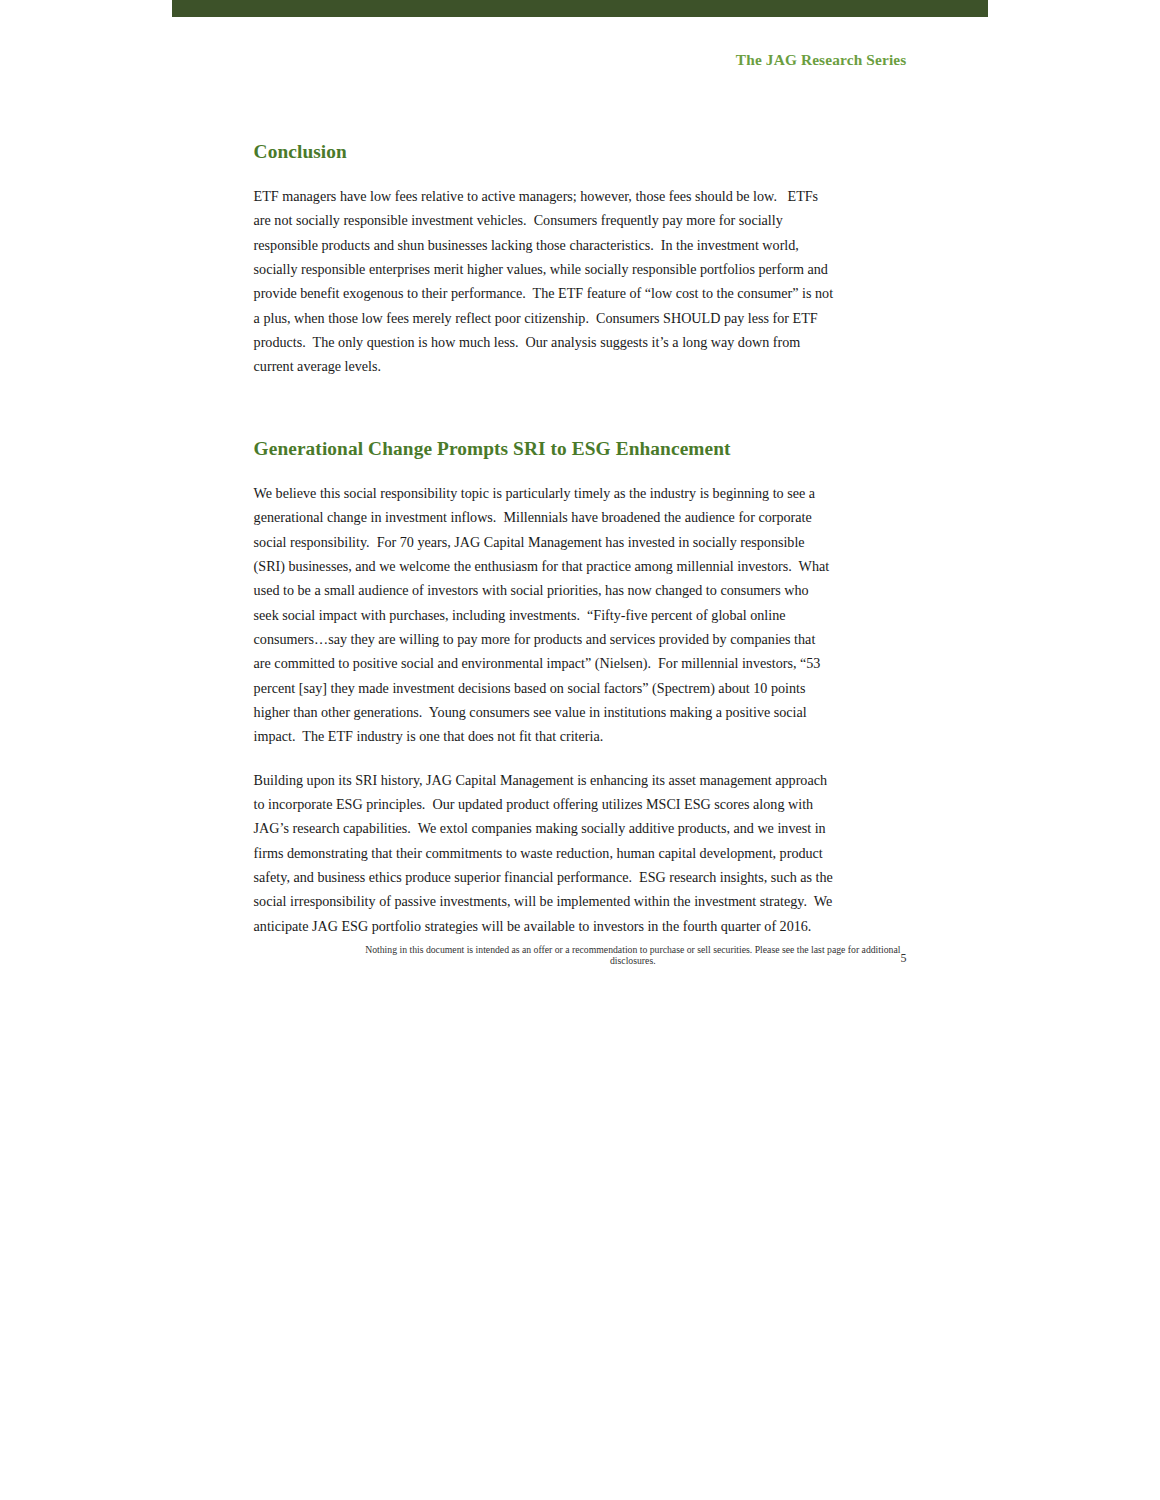The JAG Research Series
Conclusion
ETF managers have low fees relative to active managers; however, those fees should be low. ETFs are not socially responsible investment vehicles. Consumers frequently pay more for socially responsible products and shun businesses lacking those characteristics. In the investment world, socially responsible enterprises merit higher values, while socially responsible portfolios perform and provide benefit exogenous to their performance. The ETF feature of “low cost to the consumer” is not a plus, when those low fees merely reflect poor citizenship. Consumers SHOULD pay less for ETF products. The only question is how much less. Our analysis suggests it’s a long way down from current average levels.
Generational Change Prompts SRI to ESG Enhancement
We believe this social responsibility topic is particularly timely as the industry is beginning to see a generational change in investment inflows. Millennials have broadened the audience for corporate social responsibility. For 70 years, JAG Capital Management has invested in socially responsible (SRI) businesses, and we welcome the enthusiasm for that practice among millennial investors. What used to be a small audience of investors with social priorities, has now changed to consumers who seek social impact with purchases, including investments. “Fifty-five percent of global online consumers…say they are willing to pay more for products and services provided by companies that are committed to positive social and environmental impact” (Nielsen). For millennial investors, “53 percent [say] they made investment decisions based on social factors” (Spectrem) about 10 points higher than other generations. Young consumers see value in institutions making a positive social impact. The ETF industry is one that does not fit that criteria.
Building upon its SRI history, JAG Capital Management is enhancing its asset management approach to incorporate ESG principles. Our updated product offering utilizes MSCI ESG scores along with JAG’s research capabilities. We extol companies making socially additive products, and we invest in firms demonstrating that their commitments to waste reduction, human capital development, product safety, and business ethics produce superior financial performance. ESG research insights, such as the social irresponsibility of passive investments, will be implemented within the investment strategy. We anticipate JAG ESG portfolio strategies will be available to investors in the fourth quarter of 2016.
Nothing in this document is intended as an offer or a recommendation to purchase or sell securities. Please see the last page for additional disclosures.
5